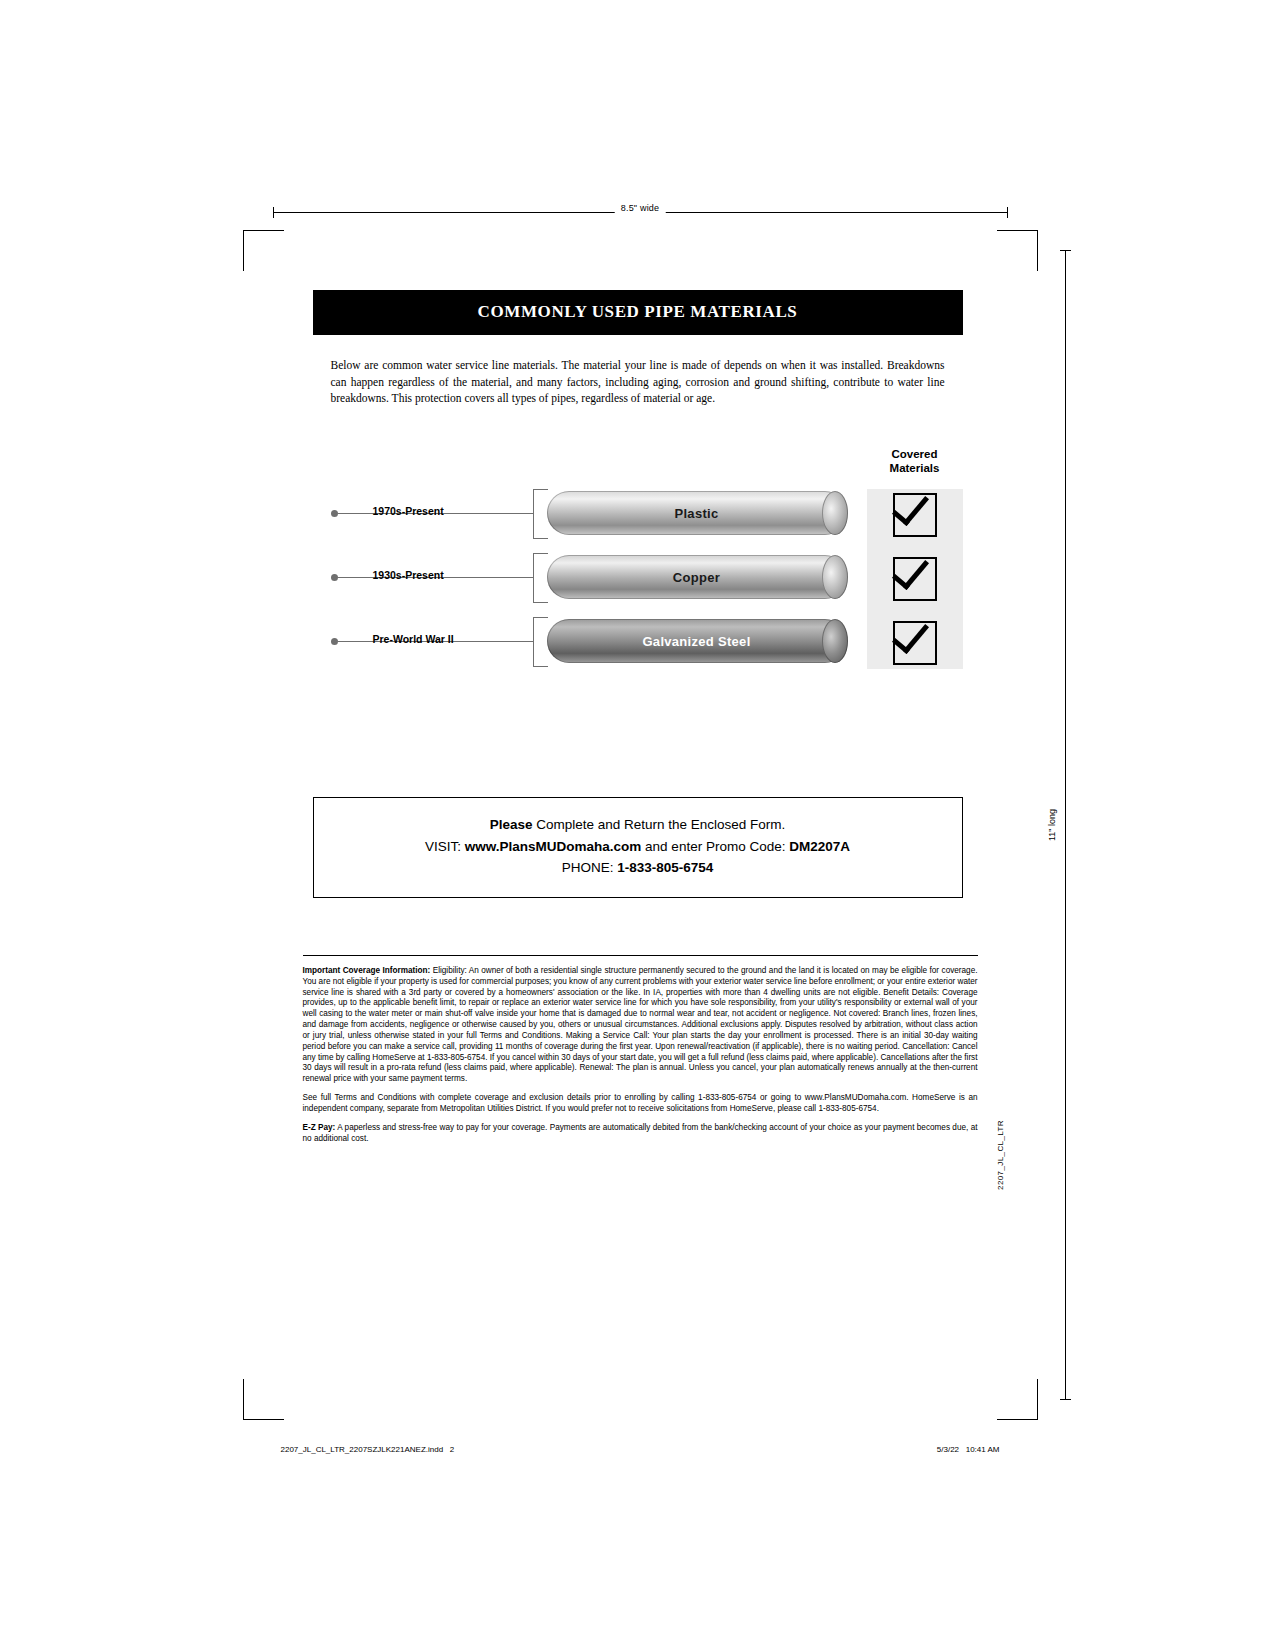8.5" wide
11" long
COMMONLY USED PIPE MATERIALS
Below are common water service line materials. The material your line is made of depends on when it was installed. Breakdowns can happen regardless of the material, and many factors, including aging, corrosion and ground shifting, contribute to water line breakdowns. This protection covers all types of pipes, regardless of material or age.
Covered
Materials
1970s-Present
Plastic
1930s-Present
Copper
Pre-World War II
Galvanized Steel
Please Complete and Return the Enclosed Form.
VISIT: www.PlansMUDomaha.com and enter Promo Code: DM2207A
PHONE: 1-833-805-6754
Important Coverage Information: Eligibility: An owner of both a residential single structure permanently secured to the ground and the land it is located on may be eligible for coverage. You are not eligible if your property is used for commercial purposes; you know of any current problems with your exterior water service line before enrollment; or your entire exterior water service line is shared with a 3rd party or covered by a homeowners' association or the like. In IA, properties with more than 4 dwelling units are not eligible. Benefit Details: Coverage provides, up to the applicable benefit limit, to repair or replace an exterior water service line for which you have sole responsibility, from your utility's responsibility or external wall of your well casing to the water meter or main shut-off valve inside your home that is damaged due to normal wear and tear, not accident or negligence. Not covered: Branch lines, frozen lines, and damage from accidents, negligence or otherwise caused by you, others or unusual circumstances. Additional exclusions apply. Disputes resolved by arbitration, without class action or jury trial, unless otherwise stated in your full Terms and Conditions. Making a Service Call: Your plan starts the day your enrollment is processed. There is an initial 30-day waiting period before you can make a service call, providing 11 months of coverage during the first year. Upon renewal/reactivation (if applicable), there is no waiting period. Cancellation: Cancel any time by calling HomeServe at 1-833-805-6754. If you cancel within 30 days of your start date, you will get a full refund (less claims paid, where applicable). Cancellations after the first 30 days will result in a pro-rata refund (less claims paid, where applicable). Renewal: The plan is annual. Unless you cancel, your plan automatically renews annually at the then-current renewal price with your same payment terms.
See full Terms and Conditions with complete coverage and exclusion details prior to enrolling by calling 1-833-805-6754 or going to www.PlansMUDomaha.com. HomeServe is an independent company, separate from Metropolitan Utilities District. If you would prefer not to receive solicitations from HomeServe, please call 1-833-805-6754.
E-Z Pay: A paperless and stress-free way to pay for your coverage. Payments are automatically debited from the bank/checking account of your choice as your payment becomes due, at no additional cost.
2207_JL_CL_LTR
2207_JL_CL_LTR_2207SZJLK221ANEZ.indd 2 5/3/22 10:41 AM